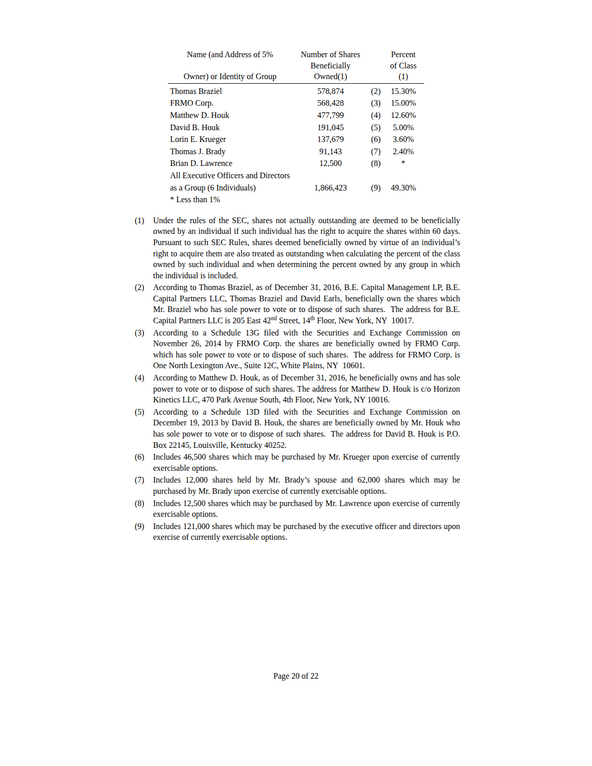| Name (and Address of 5% | Number of Shares | | Percent |
| --- | --- | --- | --- |
| Owner) or Identity of Group | Beneficially Owned(1) | | of Class (1) |
| Thomas Braziel | 578,874 | (2) | 15.30% |
| FRMO Corp. | 568,428 | (3) | 15.00% |
| Matthew D. Houk | 477,799 | (4) | 12.60% |
| David B. Houk | 191,045 | (5) | 5.00% |
| Lorin E. Krueger | 137,679 | (6) | 3.60% |
| Thomas J. Brady | 91,143 | (7) | 2.40% |
| Brian D. Lawrence | 12,500 | (8) | * |
| All Executive Officers and Directors | | | |
| as a Group (6 Individuals) | 1,866,423 | (9) | 49.30% |
| * Less than 1% |
Under the rules of the SEC, shares not actually outstanding are deemed to be beneficially owned by an individual if such individual has the right to acquire the shares within 60 days. Pursuant to such SEC Rules, shares deemed beneficially owned by virtue of an individual’s right to acquire them are also treated as outstanding when calculating the percent of the class owned by such individual and when determining the percent owned by any group in which the individual is included.
According to Thomas Braziel, as of December 31, 2016, B.E. Capital Management LP, B.E. Capital Partners LLC, Thomas Braziel and David Earls, beneficially own the shares which Mr. Braziel who has sole power to vote or to dispose of such shares. The address for B.E. Capital Partners LLC is 205 East 42nd Street, 14th Floor, New York, NY 10017.
According to a Schedule 13G filed with the Securities and Exchange Commission on November 26, 2014 by FRMO Corp. the shares are beneficially owned by FRMO Corp. which has sole power to vote or to dispose of such shares. The address for FRMO Corp. is One North Lexington Ave., Suite 12C, White Plains, NY 10601.
According to Matthew D. Houk, as of December 31, 2016, he beneficially owns and has sole power to vote or to dispose of such shares. The address for Matthew D. Houk is c/o Horizon Kinetics LLC, 470 Park Avenue South, 4th Floor, New York, NY 10016.
According to a Schedule 13D filed with the Securities and Exchange Commission on December 19, 2013 by David B. Houk, the shares are beneficially owned by Mr. Houk who has sole power to vote or to dispose of such shares. The address for David B. Houk is P.O. Box 22145, Louisville, Kentucky 40252.
Includes 46,500 shares which may be purchased by Mr. Krueger upon exercise of currently exercisable options.
Includes 12,000 shares held by Mr. Brady’s spouse and 62,000 shares which may be purchased by Mr. Brady upon exercise of currently exercisable options.
Includes 12,500 shares which may be purchased by Mr. Lawrence upon exercise of currently exercisable options.
Includes 121,000 shares which may be purchased by the executive officer and directors upon exercise of currently exercisable options.
Page 20 of 22